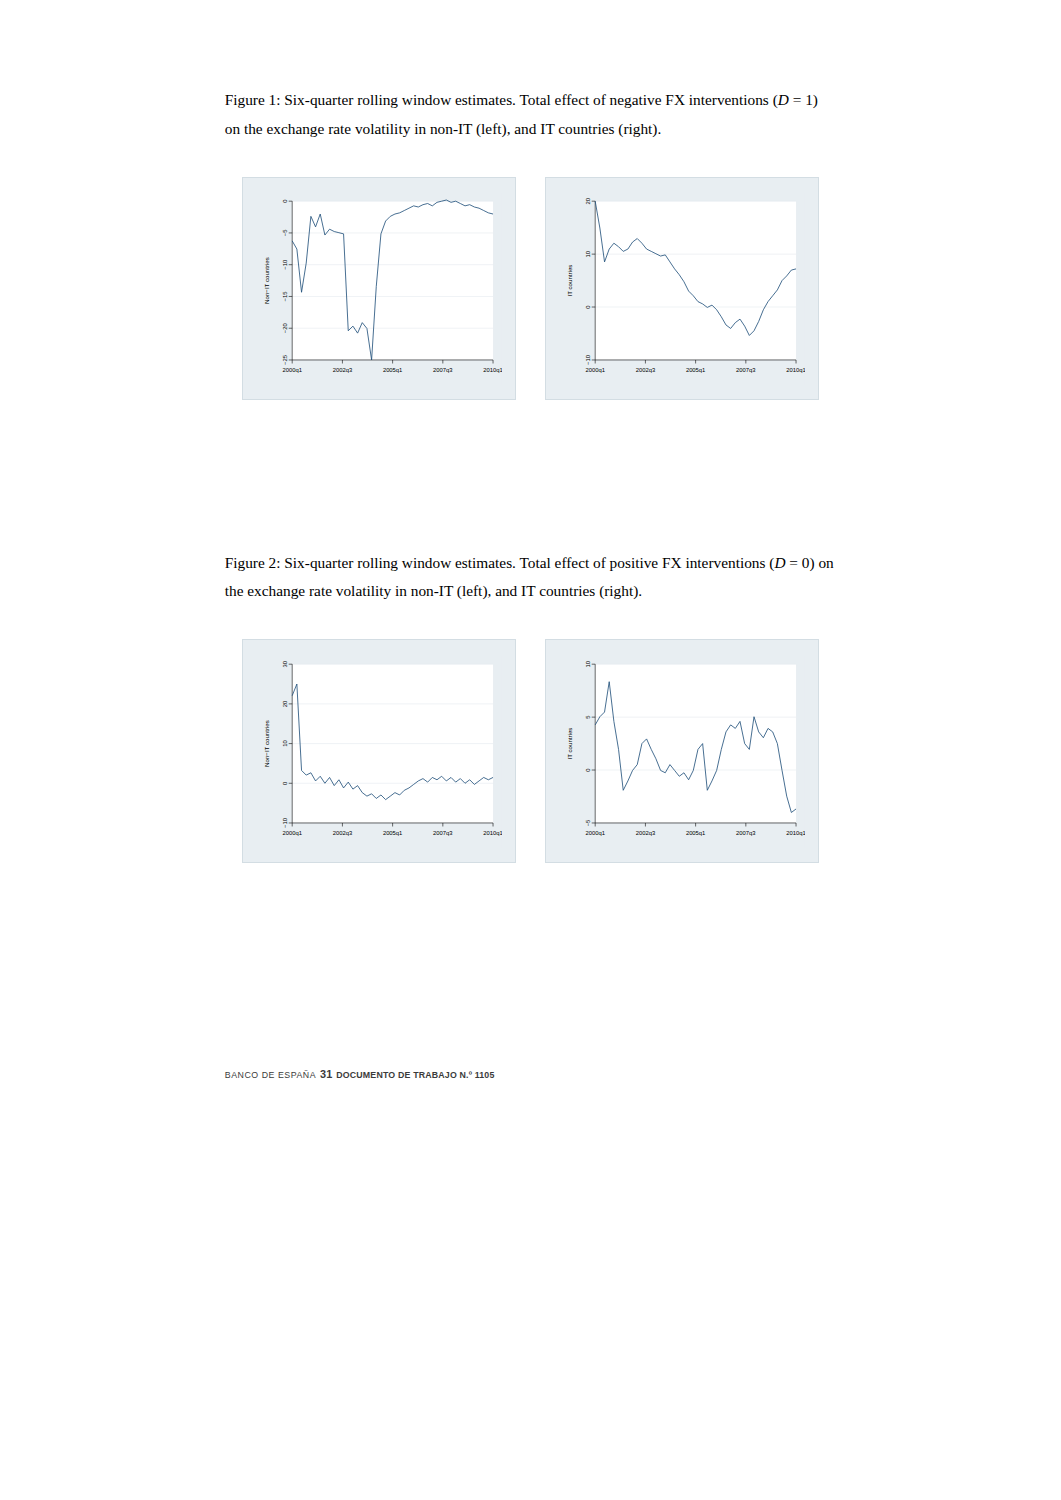Figure 1: Six-quarter rolling window estimates. Total effect of negative FX interventions (D = 1) on the exchange rate volatility in non-IT (left), and IT countries (right).
−25 −20 −15 −10 −5 0 Non−IT countries 2000q1 2002q3 2005q1 2007q3 2010q1
−10 0 10 20 IT countries 2000q1 2002q3 2005q1 2007q3 2010q1
Figure 2: Six-quarter rolling window estimates. Total effect of positive FX interventions (D = 0) on the exchange rate volatility in non-IT (left), and IT countries (right).
−10 0 10 20 30 Non−IT countries 2000q1 2002q3 2005q1 2007q3 2010q1
−5 0 5 10 IT countries 2000q1 2002q3 2005q1 2007q3 2010q1
BANCO DE ESPAÑA 31 DOCUMENTO DE TRABAJO N.º 1105